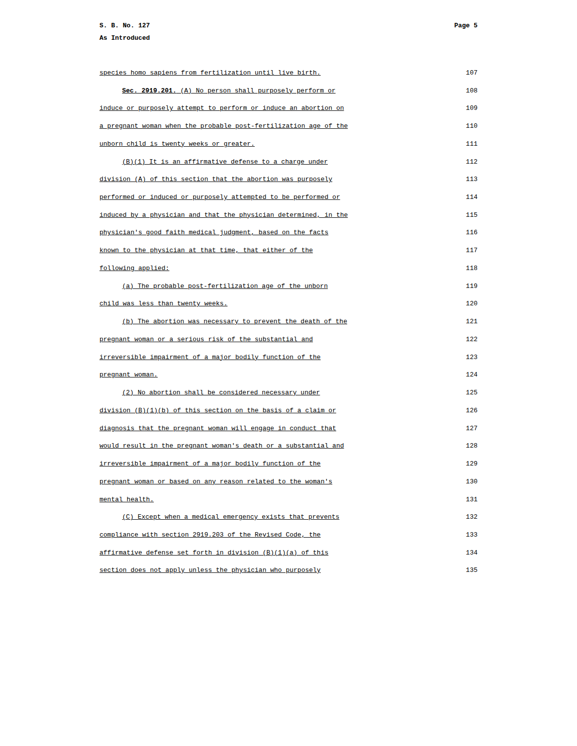S. B. No. 127 As Introduced
Page 5
species homo sapiens from fertilization until live birth. 107
Sec. 2919.201. (A) No person shall purposely perform or 108
induce or purposely attempt to perform or induce an abortion on 109
a pregnant woman when the probable post-fertilization age of the 110
unborn child is twenty weeks or greater. 111
(B)(1) It is an affirmative defense to a charge under 112
division (A) of this section that the abortion was purposely 113
performed or induced or purposely attempted to be performed or 114
induced by a physician and that the physician determined, in the 115
physician's good faith medical judgment, based on the facts 116
known to the physician at that time, that either of the 117
following applied: 118
(a) The probable post-fertilization age of the unborn 119
child was less than twenty weeks. 120
(b) The abortion was necessary to prevent the death of the 121
pregnant woman or a serious risk of the substantial and 122
irreversible impairment of a major bodily function of the 123
pregnant woman. 124
(2) No abortion shall be considered necessary under 125
division (B)(1)(b) of this section on the basis of a claim or 126
diagnosis that the pregnant woman will engage in conduct that 127
would result in the pregnant woman's death or a substantial and 128
irreversible impairment of a major bodily function of the 129
pregnant woman or based on any reason related to the woman's 130
mental health. 131
(C) Except when a medical emergency exists that prevents 132
compliance with section 2919.203 of the Revised Code, the 133
affirmative defense set forth in division (B)(1)(a) of this 134
section does not apply unless the physician who purposely 135